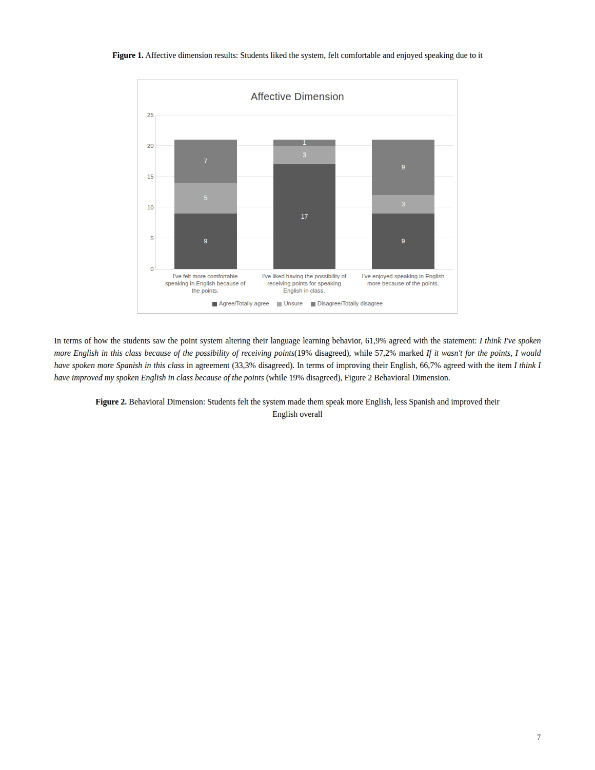Figure 1. Affective dimension results: Students liked the system, felt comfortable and enjoyed speaking due to it
Affective Dimension
25 20 15 10 5 0
7
5
9
1
3
17
9
3
9
I've felt more comfortable speaking in English because of the points.
I've liked having the possibility of receiving points for speaking English in class.
I've enjoyed speaking in English more because of the points.
Agree/Totally agree
Unsure
Disagree/Totally disagree
In terms of how the students saw the point system altering their language learning behavior, 61,9% agreed with the statement: I think I've spoken more English in this class because of the possibility of receiving points(19% disagreed), while 57,2% marked If it wasn't for the points, I would have spoken more Spanish in this class in agreement (33,3% disagreed). In terms of improving their English, 66,7% agreed with the item I think I have improved my spoken English in class because of the points (while 19% disagreed), Figure 2 Behavioral Dimension.
Figure 2. Behavioral Dimension: Students felt the system made them speak more English, less Spanish and improved their English overall
7